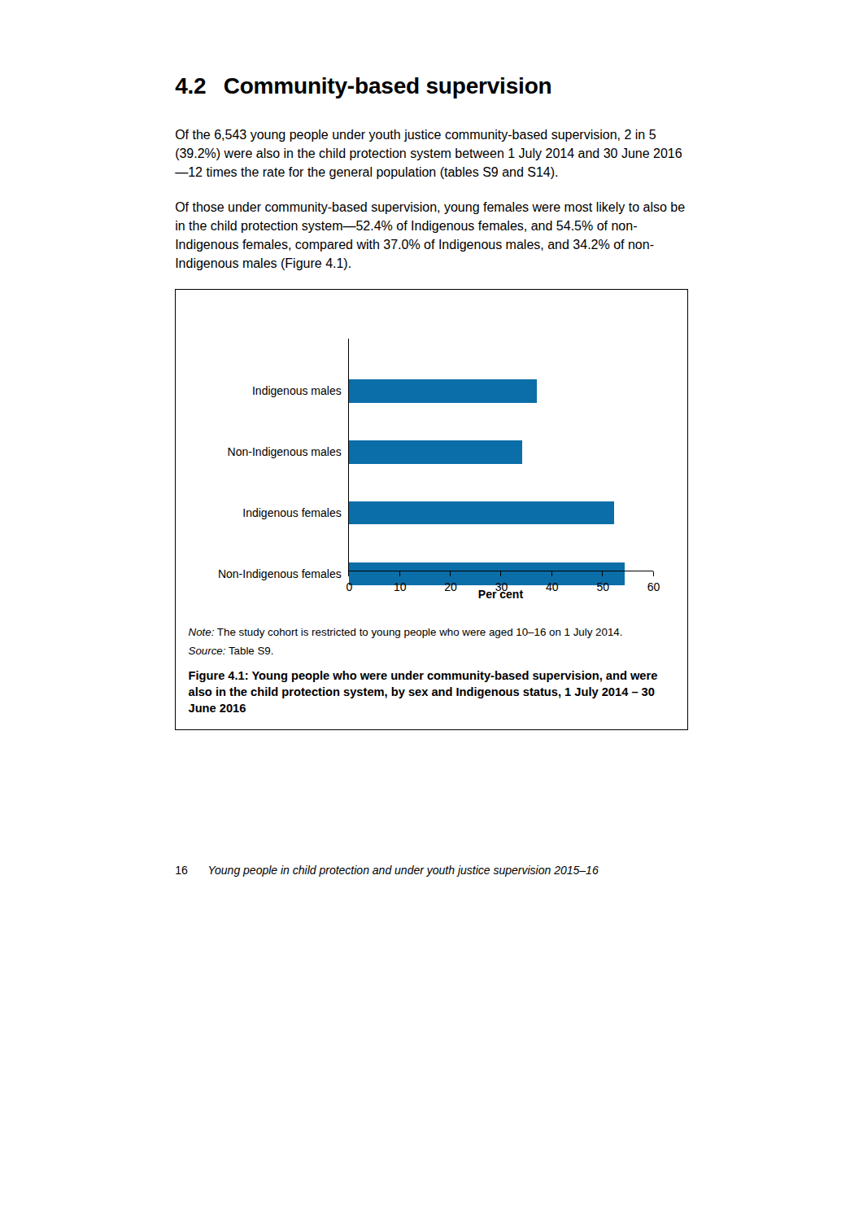4.2 Community-based supervision
Of the 6,543 young people under youth justice community-based supervision, 2 in 5 (39.2%) were also in the child protection system between 1 July 2014 and 30 June 2016—12 times the rate for the general population (tables S9 and S14).
Of those under community-based supervision, young females were most likely to also be in the child protection system—52.4% of Indigenous females, and 54.5% of non-Indigenous females, compared with 37.0% of Indigenous males, and 34.2% of non-Indigenous males (Figure 4.1).
Indigenous males
Non-Indigenous males
Indigenous females
Non-Indigenous females
0
10
20
30
40
50
60
Per cent
Note: The study cohort is restricted to young people who were aged 10–16 on 1 July 2014.
Source: Table S9.
Figure 4.1: Young people who were under community-based supervision, and were also in the child protection system, by sex and Indigenous status, 1 July 2014 – 30 June 2016
16 Young people in child protection and under youth justice supervision 2015–16